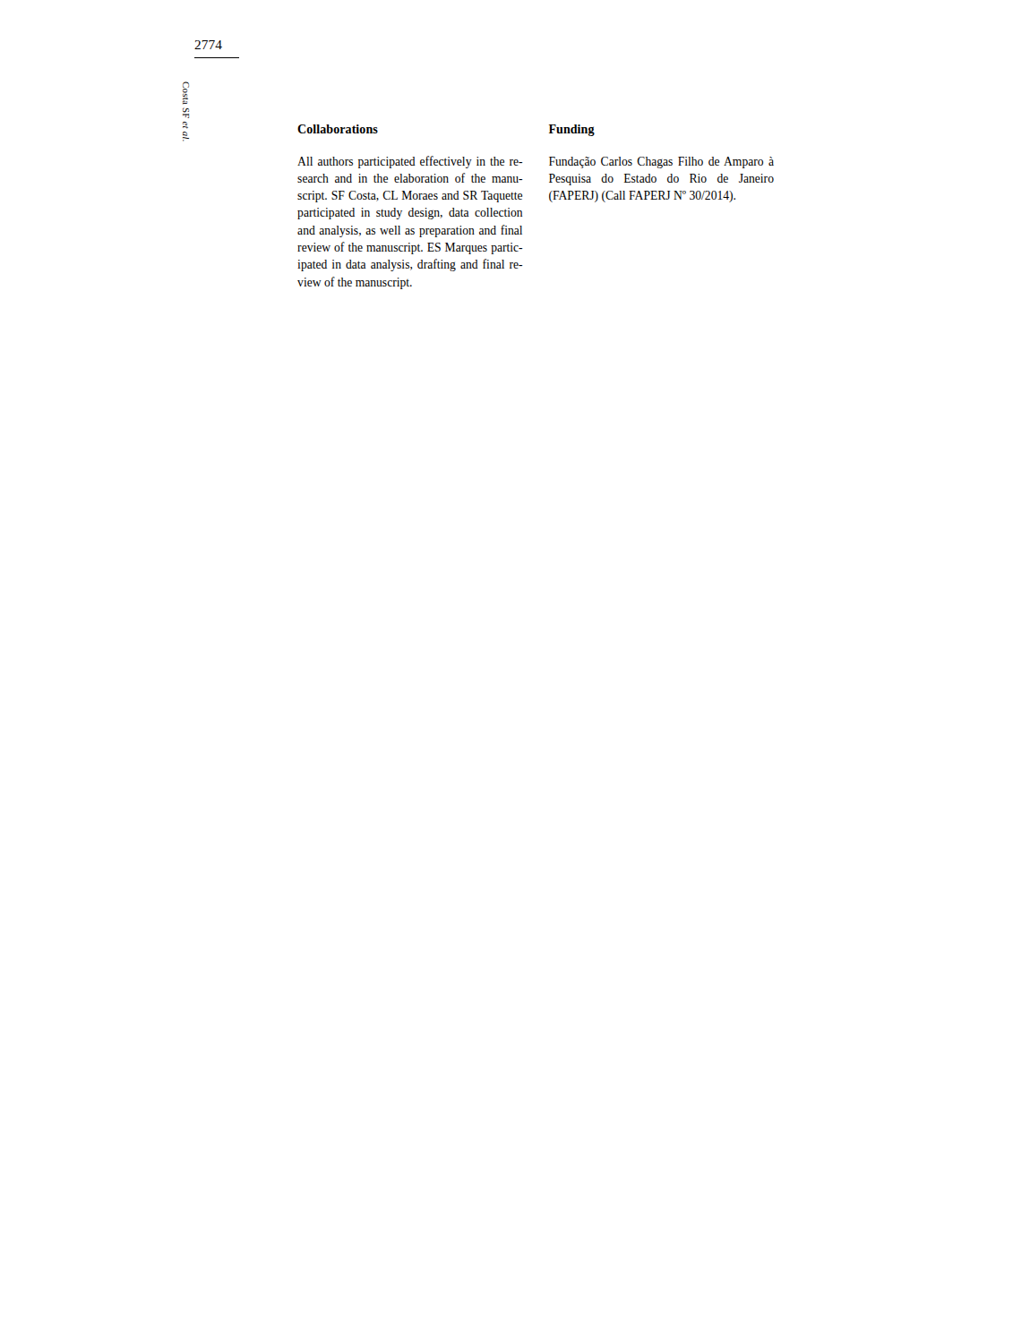2774
Costa SF et al.
Collaborations
All authors participated effectively in the research and in the elaboration of the manuscript. SF Costa, CL Moraes and SR Taquette participated in study design, data collection and analysis, as well as preparation and final review of the manuscript. ES Marques participated in data analysis, drafting and final review of the manuscript.
Funding
Fundação Carlos Chagas Filho de Amparo à Pesquisa do Estado do Rio de Janeiro (FAPERJ) (Call FAPERJ Nº 30/2014).